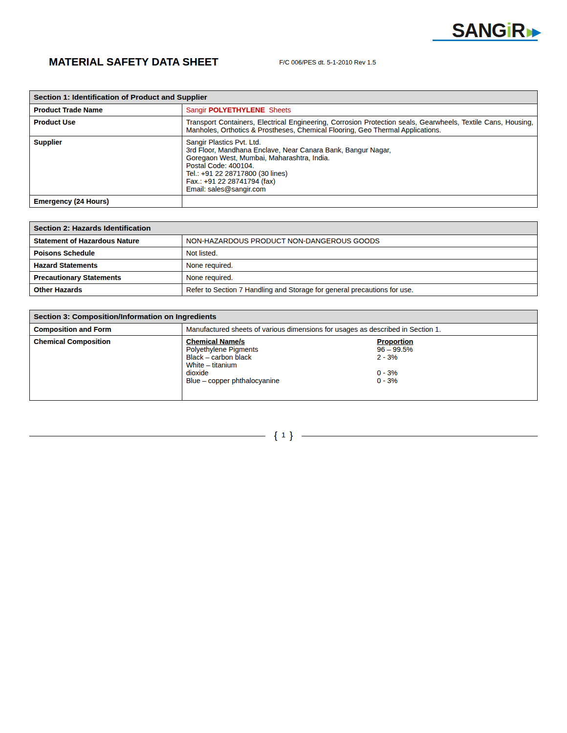SANGi R▸▸
MATERIAL SAFETY DATA SHEET
F/C 006/PES dt. 5-1-2010 Rev 1.5
| Section 1: Identification of Product and Supplier |
| --- |
| Product Trade Name | Sangir POLYETHYLENE Sheets |
| Product Use | Transport Containers, Electrical Engineering, Corrosion Protection seals, Gearwheels, Textile Cans, Housing, Manholes, Orthotics & Prostheses, Chemical Flooring, Geo Thermal Applications. |
| Supplier | Sangir Plastics Pvt. Ltd. 3rd Floor, Mandhana Enclave, Near Canara Bank, Bangur Nagar, Goregaon West, Mumbai, Maharashtra, India. Postal Code: 400104. Tel.: +91 22 28717800 (30 lines) Fax.: +91 22 28741794 (fax) Email: sales@sangir.com |
| Emergency (24 Hours) | |
| Section 2: Hazards Identification |
| --- |
| Statement of Hazardous Nature | NON-HAZARDOUS PRODUCT NON-DANGEROUS GOODS |
| Poisons Schedule | Not listed. |
| Hazard Statements | None required. |
| Precautionary Statements | None required. |
| Other Hazards | Refer to Section 7 Handling and Storage for general precautions for use. |
| Section 3: Composition/Information on Ingredients |
| --- |
| Composition and Form | Manufactured sheets of various dimensions for usages as described in Section 1. |
| Chemical Composition | / Chemical Name/s / Proportion / / Polyethylene Pigments / 96 – 99.5% / / Black – carbon black / 2 - 3% / / White – titanium / / / dioxide / 0 - 3% / / Blue – copper phthalocyanine / 0 - 3% / |
{ 1 }